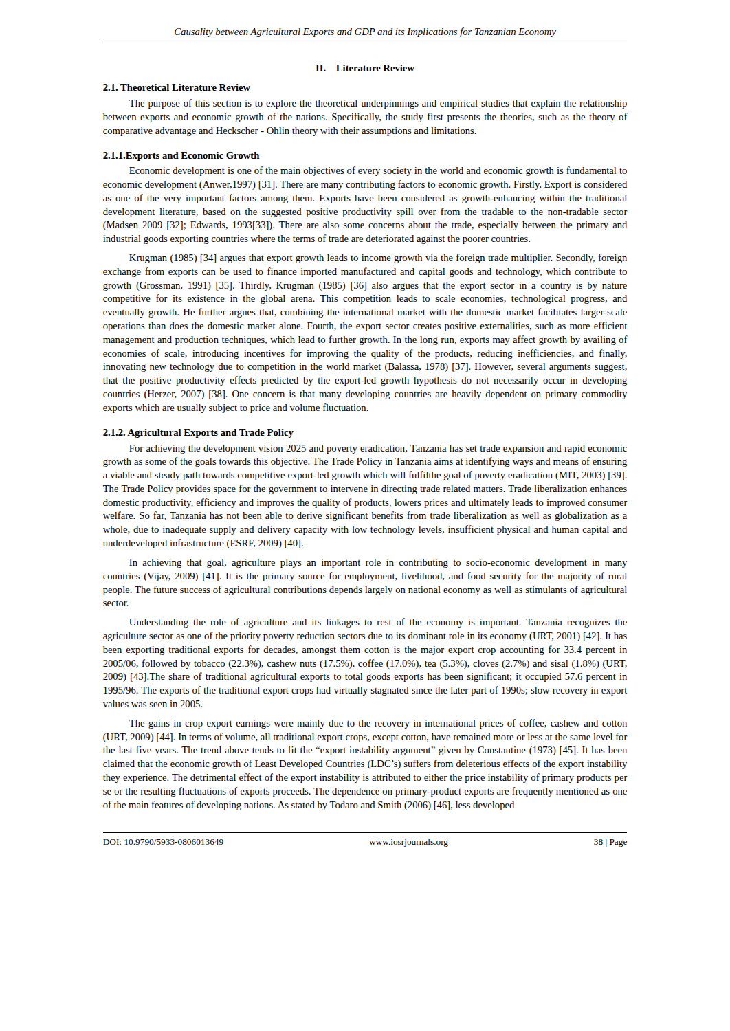Causality between Agricultural Exports and GDP and its Implications for Tanzanian Economy
II. Literature Review
2.1. Theoretical Literature Review
The purpose of this section is to explore the theoretical underpinnings and empirical studies that explain the relationship between exports and economic growth of the nations. Specifically, the study first presents the theories, such as the theory of comparative advantage and Heckscher - Ohlin theory with their assumptions and limitations.
2.1.1.Exports and Economic Growth
Economic development is one of the main objectives of every society in the world and economic growth is fundamental to economic development (Anwer,1997) [31]. There are many contributing factors to economic growth. Firstly, Export is considered as one of the very important factors among them. Exports have been considered as growth-enhancing within the traditional development literature, based on the suggested positive productivity spill over from the tradable to the non-tradable sector (Madsen 2009 [32]; Edwards, 1993[33]). There are also some concerns about the trade, especially between the primary and industrial goods exporting countries where the terms of trade are deteriorated against the poorer countries.
Krugman (1985) [34] argues that export growth leads to income growth via the foreign trade multiplier. Secondly, foreign exchange from exports can be used to finance imported manufactured and capital goods and technology, which contribute to growth (Grossman, 1991) [35]. Thirdly, Krugman (1985) [36] also argues that the export sector in a country is by nature competitive for its existence in the global arena. This competition leads to scale economies, technological progress, and eventually growth. He further argues that, combining the international market with the domestic market facilitates larger-scale operations than does the domestic market alone. Fourth, the export sector creates positive externalities, such as more efficient management and production techniques, which lead to further growth. In the long run, exports may affect growth by availing of economies of scale, introducing incentives for improving the quality of the products, reducing inefficiencies, and finally, innovating new technology due to competition in the world market (Balassa, 1978) [37]. However, several arguments suggest, that the positive productivity effects predicted by the export-led growth hypothesis do not necessarily occur in developing countries (Herzer, 2007) [38]. One concern is that many developing countries are heavily dependent on primary commodity exports which are usually subject to price and volume fluctuation.
2.1.2. Agricultural Exports and Trade Policy
For achieving the development vision 2025 and poverty eradication, Tanzania has set trade expansion and rapid economic growth as some of the goals towards this objective. The Trade Policy in Tanzania aims at identifying ways and means of ensuring a viable and steady path towards competitive export-led growth which will fulfilthe goal of poverty eradication (MIT, 2003) [39]. The Trade Policy provides space for the government to intervene in directing trade related matters. Trade liberalization enhances domestic productivity, efficiency and improves the quality of products, lowers prices and ultimately leads to improved consumer welfare. So far, Tanzania has not been able to derive significant benefits from trade liberalization as well as globalization as a whole, due to inadequate supply and delivery capacity with low technology levels, insufficient physical and human capital and underdeveloped infrastructure (ESRF, 2009) [40].
In achieving that goal, agriculture plays an important role in contributing to socio-economic development in many countries (Vijay, 2009) [41]. It is the primary source for employment, livelihood, and food security for the majority of rural people. The future success of agricultural contributions depends largely on national economy as well as stimulants of agricultural sector.
Understanding the role of agriculture and its linkages to rest of the economy is important. Tanzania recognizes the agriculture sector as one of the priority poverty reduction sectors due to its dominant role in its economy (URT, 2001) [42]. It has been exporting traditional exports for decades, amongst them cotton is the major export crop accounting for 33.4 percent in 2005/06, followed by tobacco (22.3%), cashew nuts (17.5%), coffee (17.0%), tea (5.3%), cloves (2.7%) and sisal (1.8%) (URT, 2009) [43].The share of traditional agricultural exports to total goods exports has been significant; it occupied 57.6 percent in 1995/96. The exports of the traditional export crops had virtually stagnated since the later part of 1990s; slow recovery in export values was seen in 2005.
The gains in crop export earnings were mainly due to the recovery in international prices of coffee, cashew and cotton (URT, 2009) [44]. In terms of volume, all traditional export crops, except cotton, have remained more or less at the same level for the last five years. The trend above tends to fit the “export instability argument” given by Constantine (1973) [45]. It has been claimed that the economic growth of Least Developed Countries (LDC’s) suffers from deleterious effects of the export instability they experience. The detrimental effect of the export instability is attributed to either the price instability of primary products per se or the resulting fluctuations of exports proceeds. The dependence on primary-product exports are frequently mentioned as one of the main features of developing nations. As stated by Todaro and Smith (2006) [46], less developed
DOI: 10.9790/5933-0806013649 www.iosrjournals.org 38 | Page